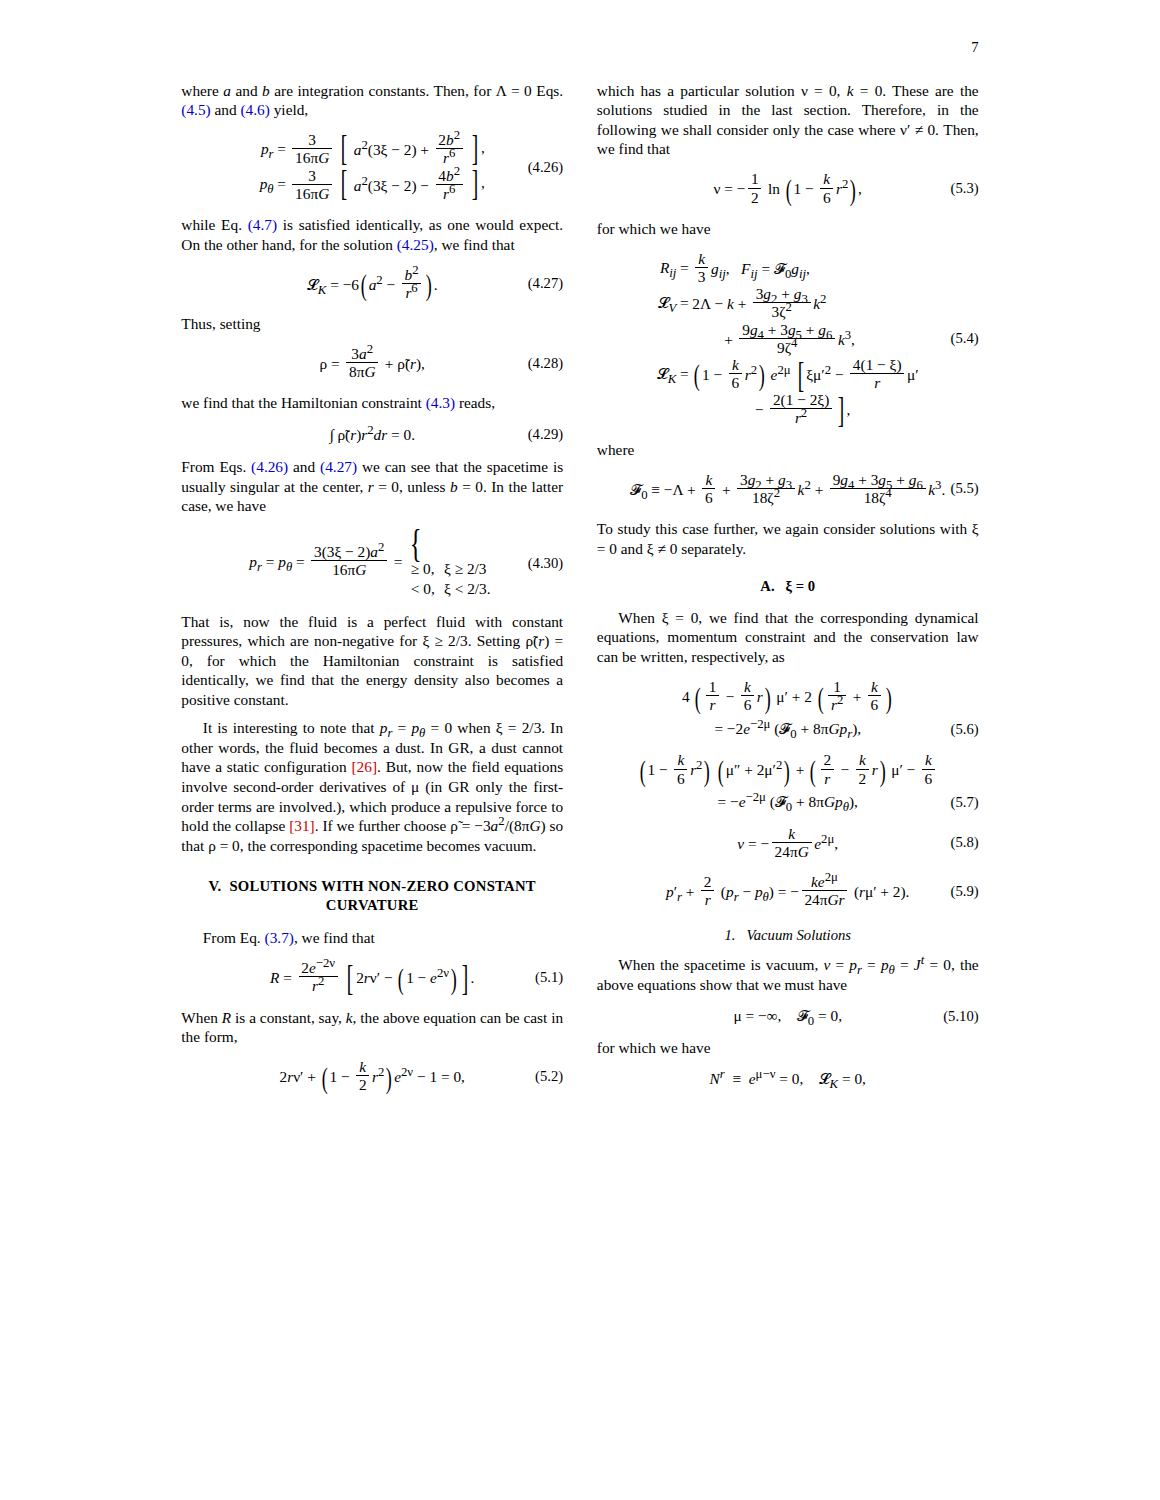7
where a and b are integration constants. Then, for Λ = 0 Eqs. (4.5) and (4.6) yield,
| p r | = | 3 16π G | [ | a 2 (3ξ − 2) + 2 b 2 r 6 | ] , |
| p θ | = | 3 16π G | [ | a 2 (3ξ − 2) − 4 b 2 r 6 | ] , |
(4.26)
while Eq. (4.7) is satisfied identically, as one would expect. On the other hand, for the solution (4.25), we find that
𝓛K = −6(a2 − b2 r6). (4.27)
Thus, setting
ρ = 3a28πG + ρ̃(r), (4.28)
we find that the Hamiltonian constraint (4.3) reads,
∫ ρ̃(r)r2dr = 0. (4.29)
From Eqs. (4.26) and (4.27) we can see that the spacetime is usually singular at the center, r = 0, unless b = 0. In the latter case, we have
pr = pθ = 3(3ξ − 2)a216πG = {
| ≥ 0, | ξ ≥ 2/3 |
| < 0, | ξ < 2/3. |
(4.30)
That is, now the fluid is a perfect fluid with constant pressures, which are non-negative for ξ ≥ 2/3. Setting ρ̃(r) = 0, for which the Hamiltonian constraint is satisfied identically, we find that the energy density also becomes a positive constant.
It is interesting to note that pr = pθ = 0 when ξ = 2/3. In other words, the fluid becomes a dust. In GR, a dust cannot have a static configuration [26]. But, now the field equations involve second-order derivatives of μ (in GR only the first-order terms are involved.), which produce a repulsive force to hold the collapse [31]. If we further choose ρ̃ = −3a2/(8πG) so that ρ = 0, the corresponding spacetime becomes vacuum.
V. Solutions with non-zero constant curvature
From Eq. (3.7), we find that
R = 2e−2ν r2 [2rν′ − (1 − e2ν)]. (5.1)
When R is a constant, say, k, the above equation can be cast in the form,
2rν′ + (1 − k 2 r2) e2ν − 1 = 0, (5.2)
which has a particular solution ν = 0, k = 0. These are the solutions studied in the last section. Therefore, in the following we shall consider only the case where ν′ ≠ 0. Then, we find that
ν = −12 ln (1 − k 6 r2), (5.3)
for which we have
| R ij | = | k 3 g ij , F ij = 𝓕 0 g ij , |
| 𝓛 V | = | 2Λ − k + 3 g 2 + g 3 3ζ 2 k 2 |
| | | + 9 g 4 + 3 g 5 + g 6 9ζ 4 k 3 , |
| 𝓛 K | = | ( 1 − k 6 r 2 ) e 2μ [ ξμ′ 2 − 4(1 − ξ) r μ′ |
| | | − 2(1 − 2ξ) r 2 ] , |
(5.4)
where
𝓕0 ≡ −Λ + k 6 + 3g2 + g318ζ2 k2 + 9g4 + 3g5 + g618ζ4 k3. (5.5)
To study this case further, we again consider solutions with ξ = 0 and ξ ≠ 0 separately.
A. ξ = 0
When ξ = 0, we find that the corresponding dynamical equations, momentum constraint and the conservation law can be written, respectively, as
4 (1 r − k 6 r) μ′ + 2 (1 r2 + k 6)
= −2e−2μ (𝓕0 + 8πGpr), (5.6)
(1 − k 6 r2) (μ″ + 2μ′2) + (2 r − k 2 r) μ′ − k 6
= −e−2μ (𝓕0 + 8πGpθ), (5.7)
v = −k 24πG e2μ, (5.8)
p′r + 2 r (pr − pθ) = −ke2μ 24πGr (rμ′ + 2). (5.9)
1. Vacuum Solutions
When the spacetime is vacuum, v = pr = pθ = Jt = 0, the above equations show that we must have
μ = −∞, 𝓕0 = 0, (5.10)
for which we have
Nr ≡ eμ−ν = 0, 𝓛K = 0,